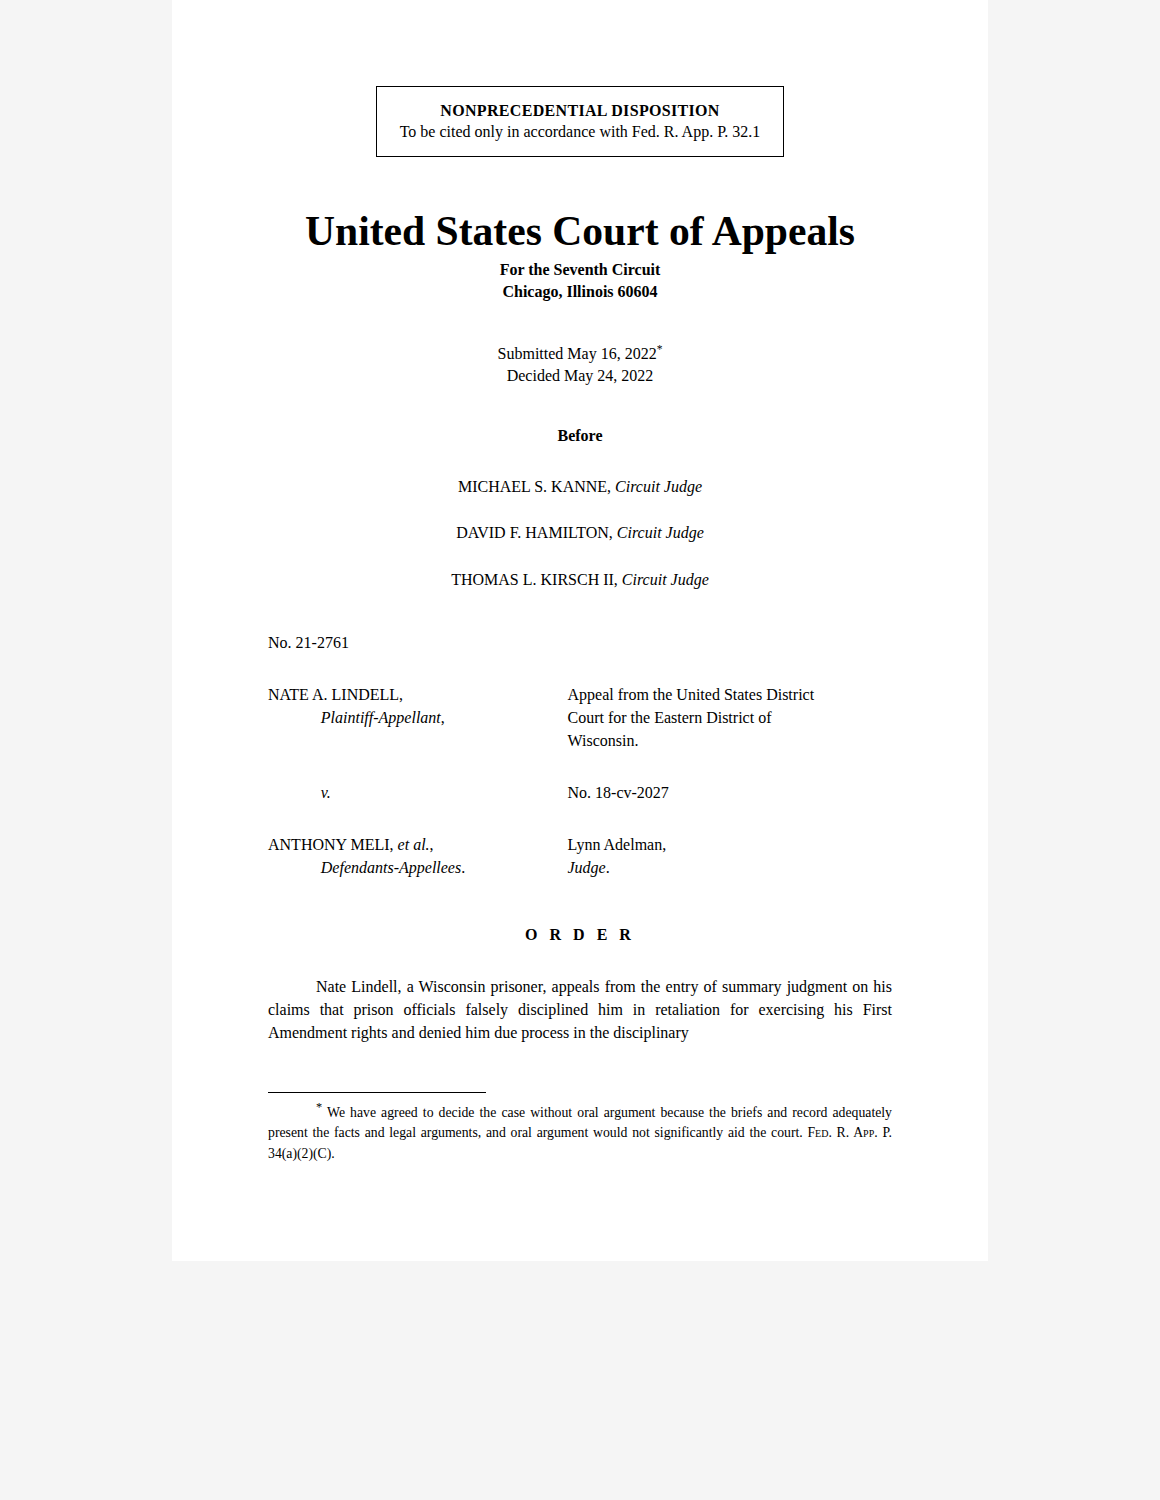NONPRECEDENTIAL DISPOSITION
To be cited only in accordance with Fed. R. App. P. 32.1
United States Court of Appeals
For the Seventh Circuit
Chicago, Illinois 60604
Submitted May 16, 2022*
Decided May 24, 2022
Before
MICHAEL S. KANNE, Circuit Judge
DAVID F. HAMILTON, Circuit Judge
THOMAS L. KIRSCH II, Circuit Judge
No. 21-2761
| NATE A. LINDELL, Plaintiff-Appellant , | Appeal from the United States District Court for the Eastern District of Wisconsin. |
| v. | No. 18-cv-2027 |
| ANTHONY MELI, et al. , Defendants-Appellees . | Lynn Adelman, Judge . |
O R D E R
Nate Lindell, a Wisconsin prisoner, appeals from the entry of summary judgment on his claims that prison officials falsely disciplined him in retaliation for exercising his First Amendment rights and denied him due process in the disciplinary
* We have agreed to decide the case without oral argument because the briefs and record adequately present the facts and legal arguments, and oral argument would not significantly aid the court. Fed. R. App. P. 34(a)(2)(C).